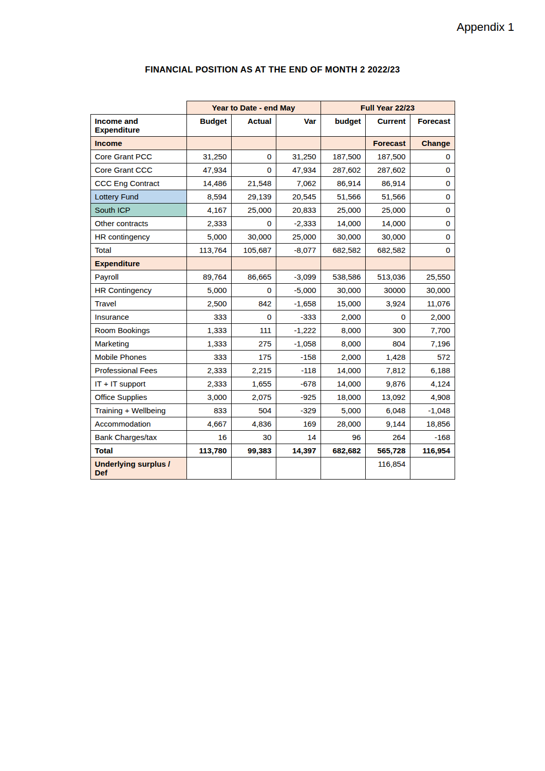Appendix 1
FINANCIAL POSITION AS AT THE END OF MONTH 2 2022/23
| | Year to Date - end May | Full Year 22/23 |
| --- | --- | --- |
| Income and Expenditure | Budget | Actual | Var | budget | Current | Forecast |
| Income | | | | | Forecast | Change |
| Core Grant PCC | 31,250 | 0 | 31,250 | 187,500 | 187,500 | 0 |
| Core Grant CCC | 47,934 | 0 | 47,934 | 287,602 | 287,602 | 0 |
| CCC Eng Contract | 14,486 | 21,548 | 7,062 | 86,914 | 86,914 | 0 |
| Lottery Fund | 8,594 | 29,139 | 20,545 | 51,566 | 51,566 | 0 |
| South ICP | 4,167 | 25,000 | 20,833 | 25,000 | 25,000 | 0 |
| Other contracts | 2,333 | 0 | -2,333 | 14,000 | 14,000 | 0 |
| HR contingency | 5,000 | 30,000 | 25,000 | 30,000 | 30,000 | 0 |
| Total | 113,764 | 105,687 | -8,077 | 682,582 | 682,582 | 0 |
| Expenditure | | | | | | |
| Payroll | 89,764 | 86,665 | -3,099 | 538,586 | 513,036 | 25,550 |
| HR Contingency | 5,000 | 0 | -5,000 | 30,000 | 30000 | 30,000 |
| Travel | 2,500 | 842 | -1,658 | 15,000 | 3,924 | 11,076 |
| Insurance | 333 | 0 | -333 | 2,000 | 0 | 2,000 |
| Room Bookings | 1,333 | 111 | -1,222 | 8,000 | 300 | 7,700 |
| Marketing | 1,333 | 275 | -1,058 | 8,000 | 804 | 7,196 |
| Mobile Phones | 333 | 175 | -158 | 2,000 | 1,428 | 572 |
| Professional Fees | 2,333 | 2,215 | -118 | 14,000 | 7,812 | 6,188 |
| IT + IT support | 2,333 | 1,655 | -678 | 14,000 | 9,876 | 4,124 |
| Office Supplies | 3,000 | 2,075 | -925 | 18,000 | 13,092 | 4,908 |
| Training + Wellbeing | 833 | 504 | -329 | 5,000 | 6,048 | -1,048 |
| Accommodation | 4,667 | 4,836 | 169 | 28,000 | 9,144 | 18,856 |
| Bank Charges/tax | 16 | 30 | 14 | 96 | 264 | -168 |
| Total | 113,780 | 99,383 | 14,397 | 682,682 | 565,728 | 116,954 |
| Underlying surplus / Def | | | | | 116,854 | |